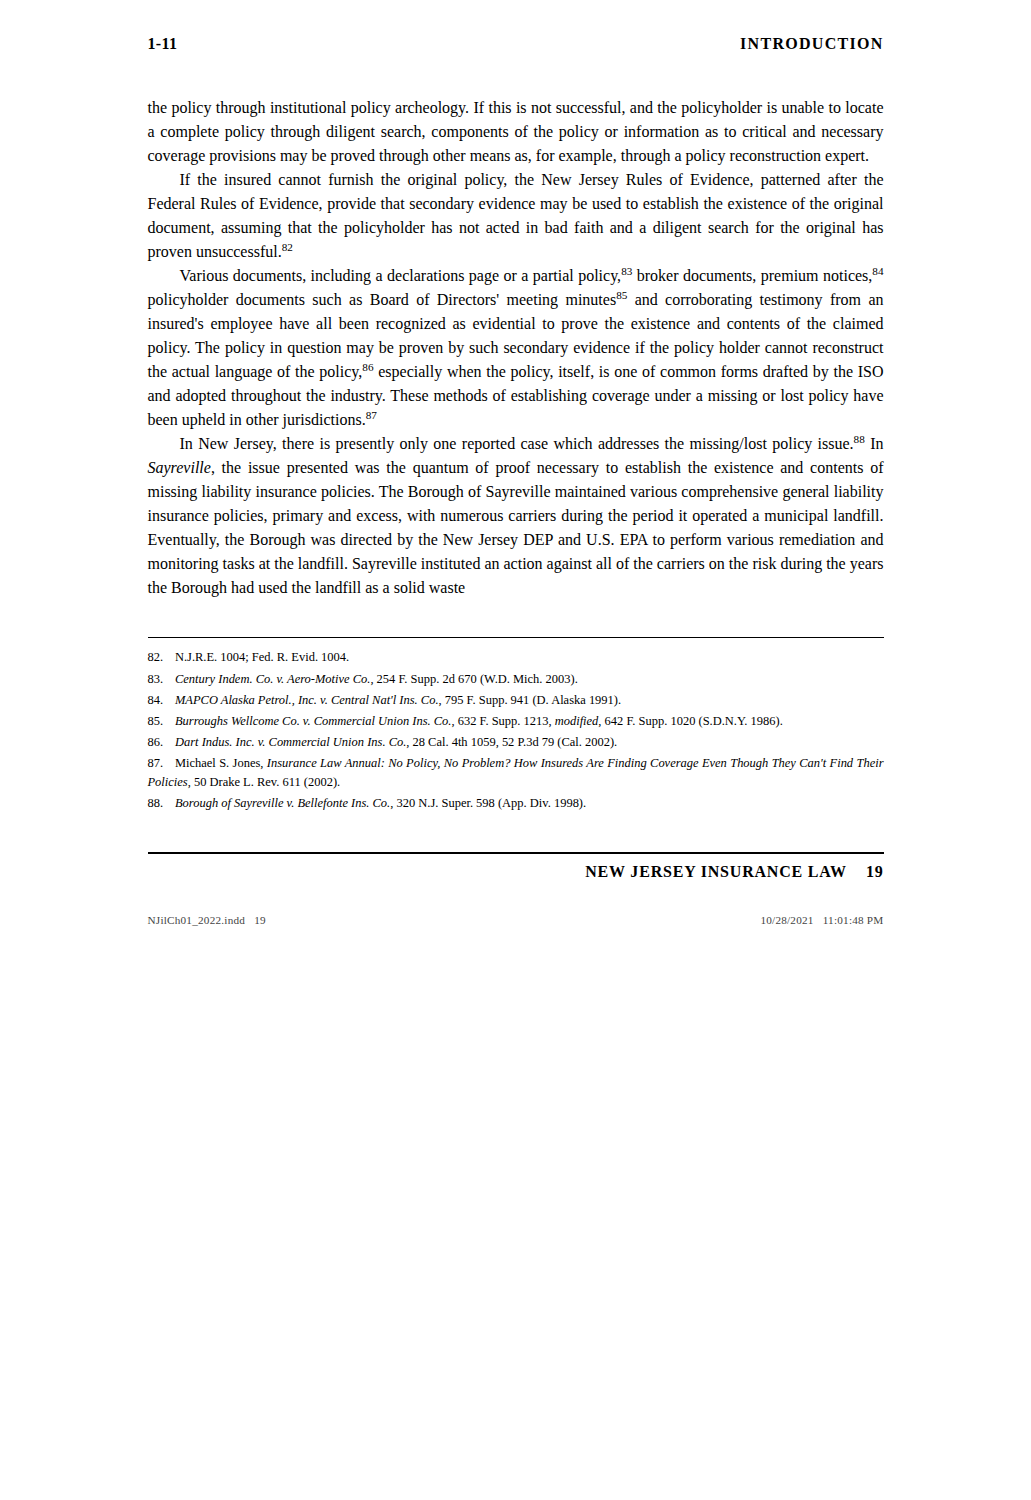1-11 INTRODUCTION
the policy through institutional policy archeology. If this is not successful, and the policyholder is unable to locate a complete policy through diligent search, components of the policy or information as to critical and necessary coverage provisions may be proved through other means as, for example, through a policy reconstruction expert.
If the insured cannot furnish the original policy, the New Jersey Rules of Evidence, patterned after the Federal Rules of Evidence, provide that secondary evidence may be used to establish the existence of the original document, assuming that the policyholder has not acted in bad faith and a diligent search for the original has proven unsuccessful.82
Various documents, including a declarations page or a partial policy,83 broker documents, premium notices,84 policyholder documents such as Board of Directors' meeting minutes85 and corroborating testimony from an insured's employee have all been recognized as evidential to prove the existence and contents of the claimed policy. The policy in question may be proven by such secondary evidence if the policy holder cannot reconstruct the actual language of the policy,86 especially when the policy, itself, is one of common forms drafted by the ISO and adopted throughout the industry. These methods of establishing coverage under a missing or lost policy have been upheld in other jurisdictions.87
In New Jersey, there is presently only one reported case which addresses the missing/lost policy issue.88 In Sayreville, the issue presented was the quantum of proof necessary to establish the existence and contents of missing liability insurance policies. The Borough of Sayreville maintained various comprehensive general liability insurance policies, primary and excess, with numerous carriers during the period it operated a municipal landfill. Eventually, the Borough was directed by the New Jersey DEP and U.S. EPA to perform various remediation and monitoring tasks at the landfill. Sayreville instituted an action against all of the carriers on the risk during the years the Borough had used the landfill as a solid waste
82. N.J.R.E. 1004; Fed. R. Evid. 1004.
83. Century Indem. Co. v. Aero-Motive Co., 254 F. Supp. 2d 670 (W.D. Mich. 2003).
84. MAPCO Alaska Petrol., Inc. v. Central Nat'l Ins. Co., 795 F. Supp. 941 (D. Alaska 1991).
85. Burroughs Wellcome Co. v. Commercial Union Ins. Co., 632 F. Supp. 1213, modified, 642 F. Supp. 1020 (S.D.N.Y. 1986).
86. Dart Indus. Inc. v. Commercial Union Ins. Co., 28 Cal. 4th 1059, 52 P.3d 79 (Cal. 2002).
87. Michael S. Jones, Insurance Law Annual: No Policy, No Problem? How Insureds Are Finding Coverage Even Though They Can't Find Their Policies, 50 Drake L. Rev. 611 (2002).
88. Borough of Sayreville v. Bellefonte Ins. Co., 320 N.J. Super. 598 (App. Div. 1998).
NEW JERSEY INSURANCE LAW 19
NJilCh01_2022.indd 19 10/28/2021 11:01:48 PM